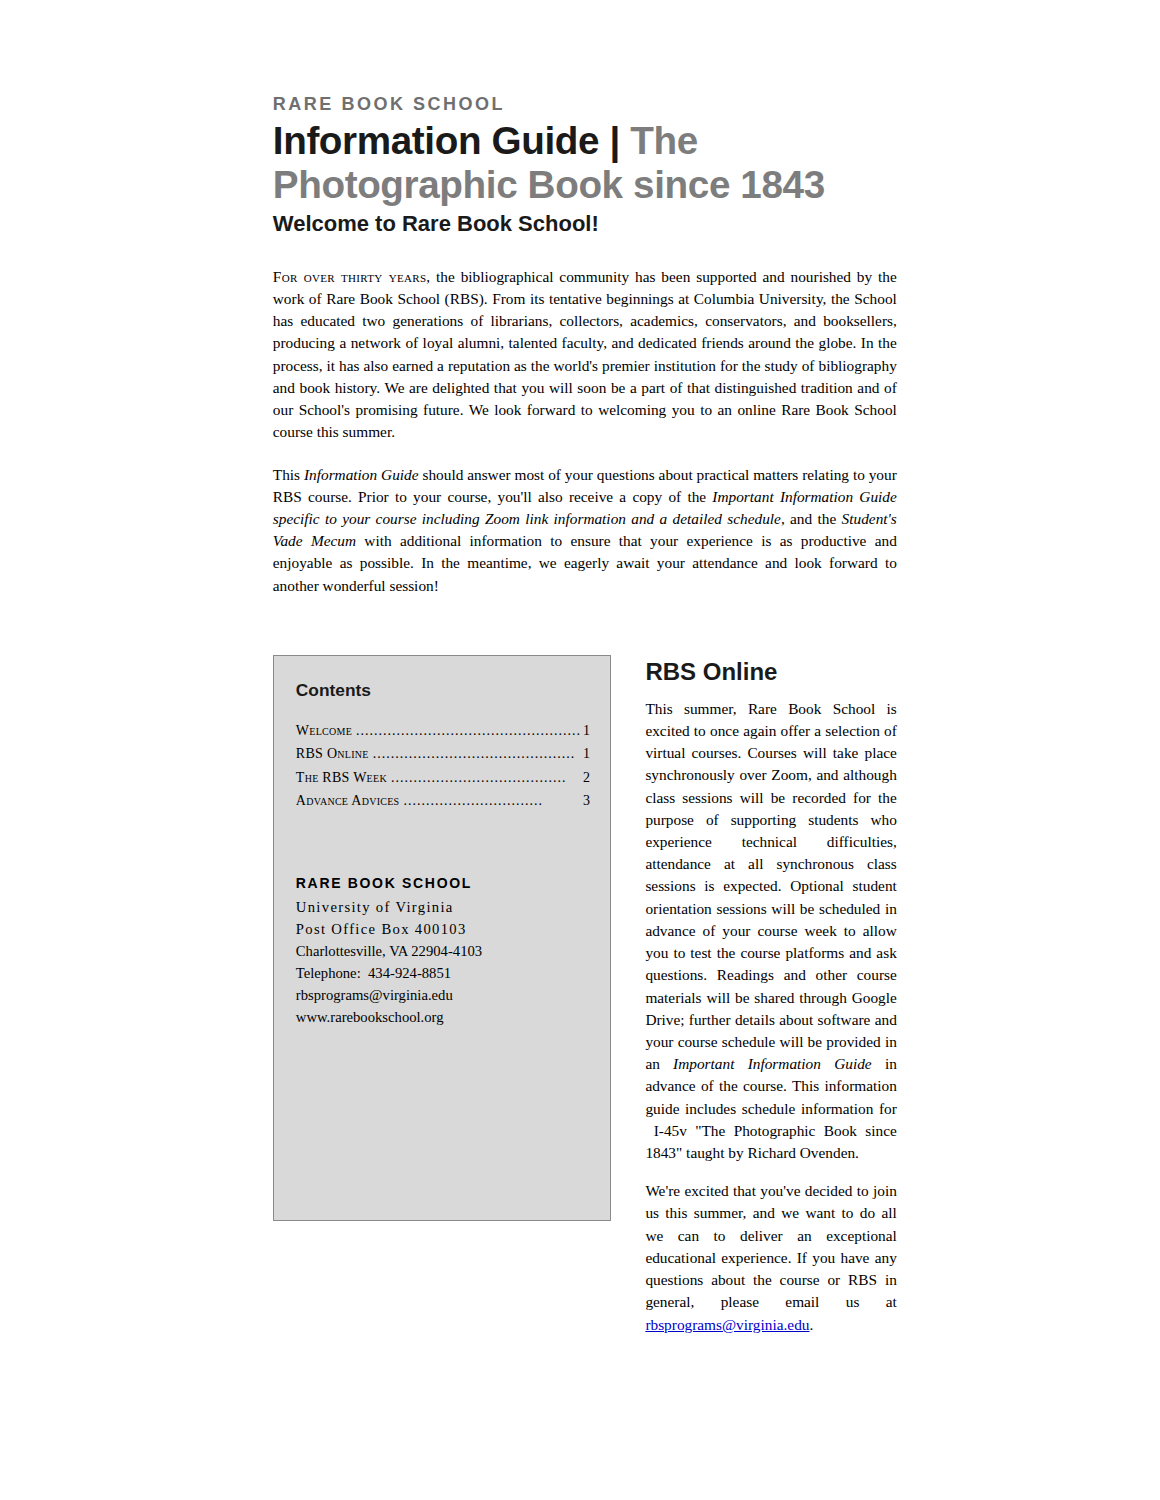RARE BOOK SCHOOL
Information Guide | The Photographic Book since 1843
Welcome to Rare Book School!
For over thirty years, the bibliographical community has been supported and nourished by the work of Rare Book School (RBS). From its tentative beginnings at Columbia University, the School has educated two generations of librarians, collectors, academics, conservators, and booksellers, producing a network of loyal alumni, talented faculty, and dedicated friends around the globe. In the process, it has also earned a reputation as the world's premier institution for the study of bibliography and book history. We are delighted that you will soon be a part of that distinguished tradition and of our School's promising future. We look forward to welcoming you to an online Rare Book School course this summer.
This Information Guide should answer most of your questions about practical matters relating to your RBS course. Prior to your course, you'll also receive a copy of the Important Information Guide specific to your course including Zoom link information and a detailed schedule, and the Student's Vade Mecum with additional information to ensure that your experience is as productive and enjoyable as possible. In the meantime, we eagerly await your attendance and look forward to another wonderful session!
Contents
Welcome.................................................. 1
RBS Online............................................. 1
The RBS Week....................................... 2
Advance Advices............................... 3
RARE BOOK SCHOOL University of Virginia
Post Office Box 400103
Charlottesville, VA 22904-4103
Telephone: 434-924-8851
rbsprograms@virginia.edu
www.rarebookschool.org
RBS Online
This summer, Rare Book School is excited to once again offer a selection of virtual courses. Courses will take place synchronously over Zoom, and although class sessions will be recorded for the purpose of supporting students who experience technical difficulties, attendance at all synchronous class sessions is expected. Optional student orientation sessions will be scheduled in advance of your course week to allow you to test the course platforms and ask questions. Readings and other course materials will be shared through Google Drive; further details about software and your course schedule will be provided in an Important Information Guide in advance of the course. This information guide includes schedule information for I-45v "The Photographic Book since 1843" taught by Richard Ovenden.
We're excited that you've decided to join us this summer, and we want to do all we can to deliver an exceptional educational experience. If you have any questions about the course or RBS in general, please email us at rbsprograms@virginia.edu.